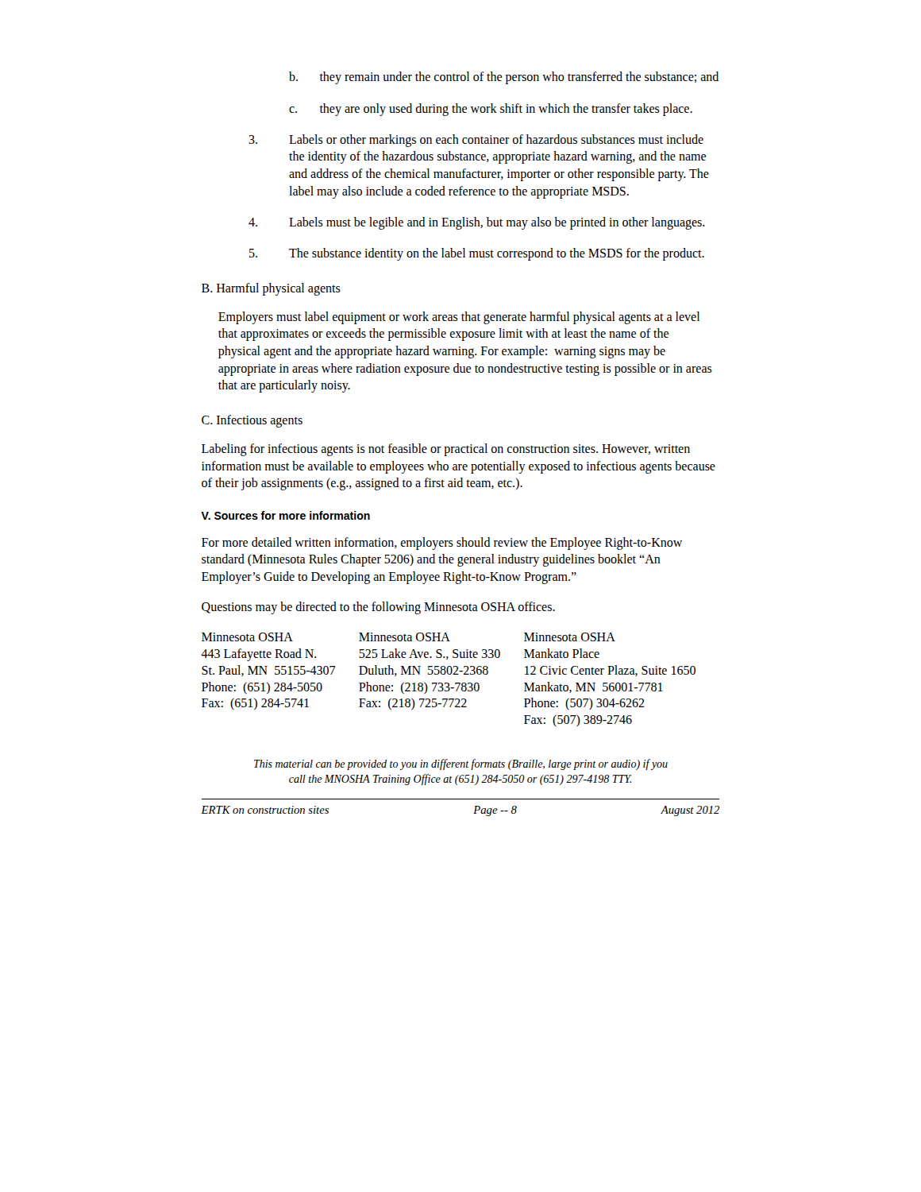b. they remain under the control of the person who transferred the substance; and
c. they are only used during the work shift in which the transfer takes place.
3. Labels or other markings on each container of hazardous substances must include the identity of the hazardous substance, appropriate hazard warning, and the name and address of the chemical manufacturer, importer or other responsible party. The label may also include a coded reference to the appropriate MSDS.
4. Labels must be legible and in English, but may also be printed in other languages.
5. The substance identity on the label must correspond to the MSDS for the product.
B. Harmful physical agents
Employers must label equipment or work areas that generate harmful physical agents at a level that approximates or exceeds the permissible exposure limit with at least the name of the physical agent and the appropriate hazard warning. For example: warning signs may be appropriate in areas where radiation exposure due to nondestructive testing is possible or in areas that are particularly noisy.
C. Infectious agents
Labeling for infectious agents is not feasible or practical on construction sites. However, written information must be available to employees who are potentially exposed to infectious agents because of their job assignments (e.g., assigned to a first aid team, etc.).
V. Sources for more information
For more detailed written information, employers should review the Employee Right-to-Know standard (Minnesota Rules Chapter 5206) and the general industry guidelines booklet “An Employer’s Guide to Developing an Employee Right-to-Know Program.”
Questions may be directed to the following Minnesota OSHA offices.
| Minnesota OSHA 443 Lafayette Road N. St. Paul, MN 55155-4307 Phone: (651) 284-5050 Fax: (651) 284-5741 | Minnesota OSHA 525 Lake Ave. S., Suite 330 Duluth, MN 55802-2368 Phone: (218) 733-7830 Fax: (218) 725-7722 | Minnesota OSHA Mankato Place 12 Civic Center Plaza, Suite 1650 Mankato, MN 56001-7781 Phone: (507) 304-6262 Fax: (507) 389-2746 |
This material can be provided to you in different formats (Braille, large print or audio) if you
call the MNOSHA Training Office at (651) 284-5050 or (651) 297-4198 TTY.
ERTK on construction sites Page -- 8 August 2012